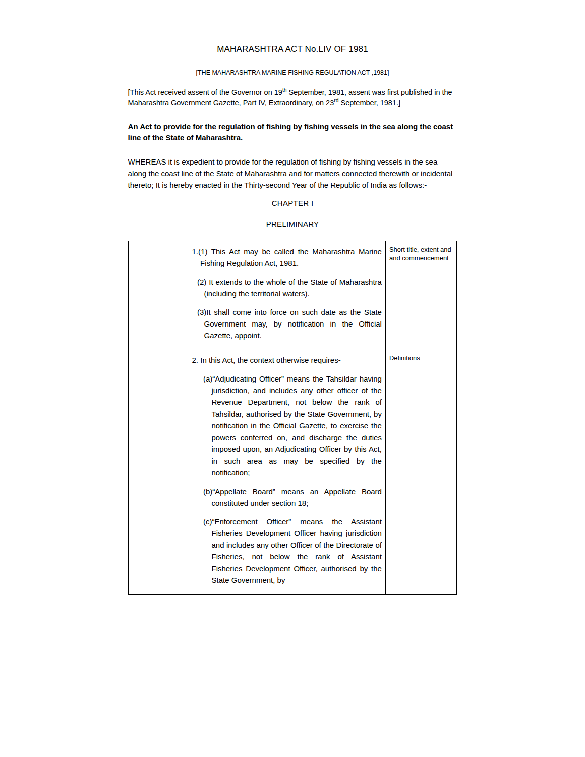MAHARASHTRA ACT No.LIV OF 1981
[THE MAHARASHTRA MARINE FISHING REGULATION ACT ,1981]
[This Act received assent of the Governor on 19th September, 1981, assent was first published in the Maharashtra Government Gazette, Part IV, Extraordinary, on 23rd September, 1981.]
An Act to provide for the regulation of fishing by fishing vessels in the sea along the coast line of the State of Maharashtra.
WHEREAS it is expedient to provide for the regulation of fishing by fishing vessels in the sea along the coast line of the State of Maharashtra and for matters connected therewith or incidental thereto; It is hereby enacted in the Thirty-second Year of the Republic of India as follows:-
CHAPTER I
PRELIMINARY
| | 1.(1) This Act may be called the Maharashtra Marine Fishing Regulation Act, 1981. (2) It extends to the whole of the State of Maharashtra (including the territorial waters). (3)It shall come into force on such date as the State Government may, by notification in the Official Gazette, appoint. | Short title, extent and and commencement |
| | 2. In this Act, the context otherwise requires- (a)“Adjudicating Officer” means the Tahsildar having jurisdiction, and includes any other officer of the Revenue Department, not below the rank of Tahsildar, authorised by the State Government, by notification in the Official Gazette, to exercise the powers conferred on, and discharge the duties imposed upon, an Adjudicating Officer by this Act, in such area as may be specified by the notification; (b)“Appellate Board” means an Appellate Board constituted under section 18; (c)“Enforcement Officer” means the Assistant Fisheries Development Officer having jurisdiction and includes any other Officer of the Directorate of Fisheries, not below the rank of Assistant Fisheries Development Officer, authorised by the State Government, by | Definitions |